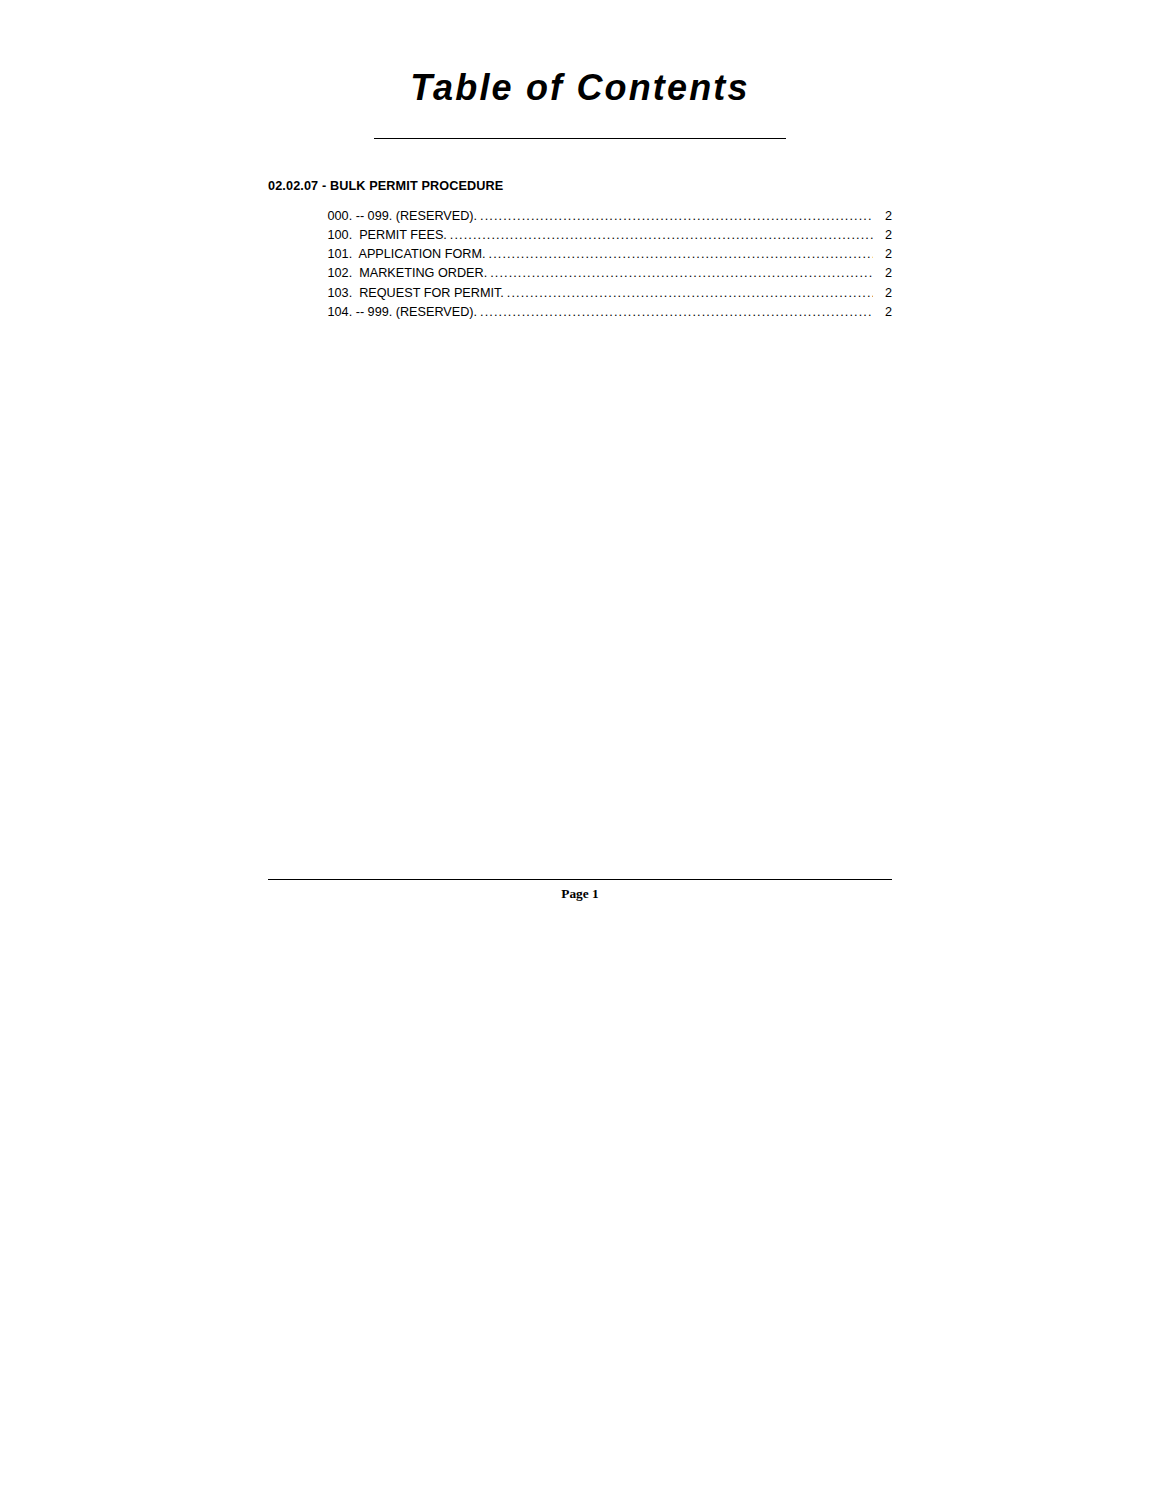Table of Contents
02.02.07 - BULK PERMIT PROCEDURE
000. -- 099. (RESERVED). ................................................................................................................................. 2
100. PERMIT FEES. ............................................................................................................................. 2
101. APPLICATION FORM. ................................................................................................................... 2
102. MARKETING ORDER. ................................................................................................................... 2
103. REQUEST FOR PERMIT. .............................................................................................................. 2
104. -- 999. (RESERVED). ................................................................................................................................. 2
Page 1